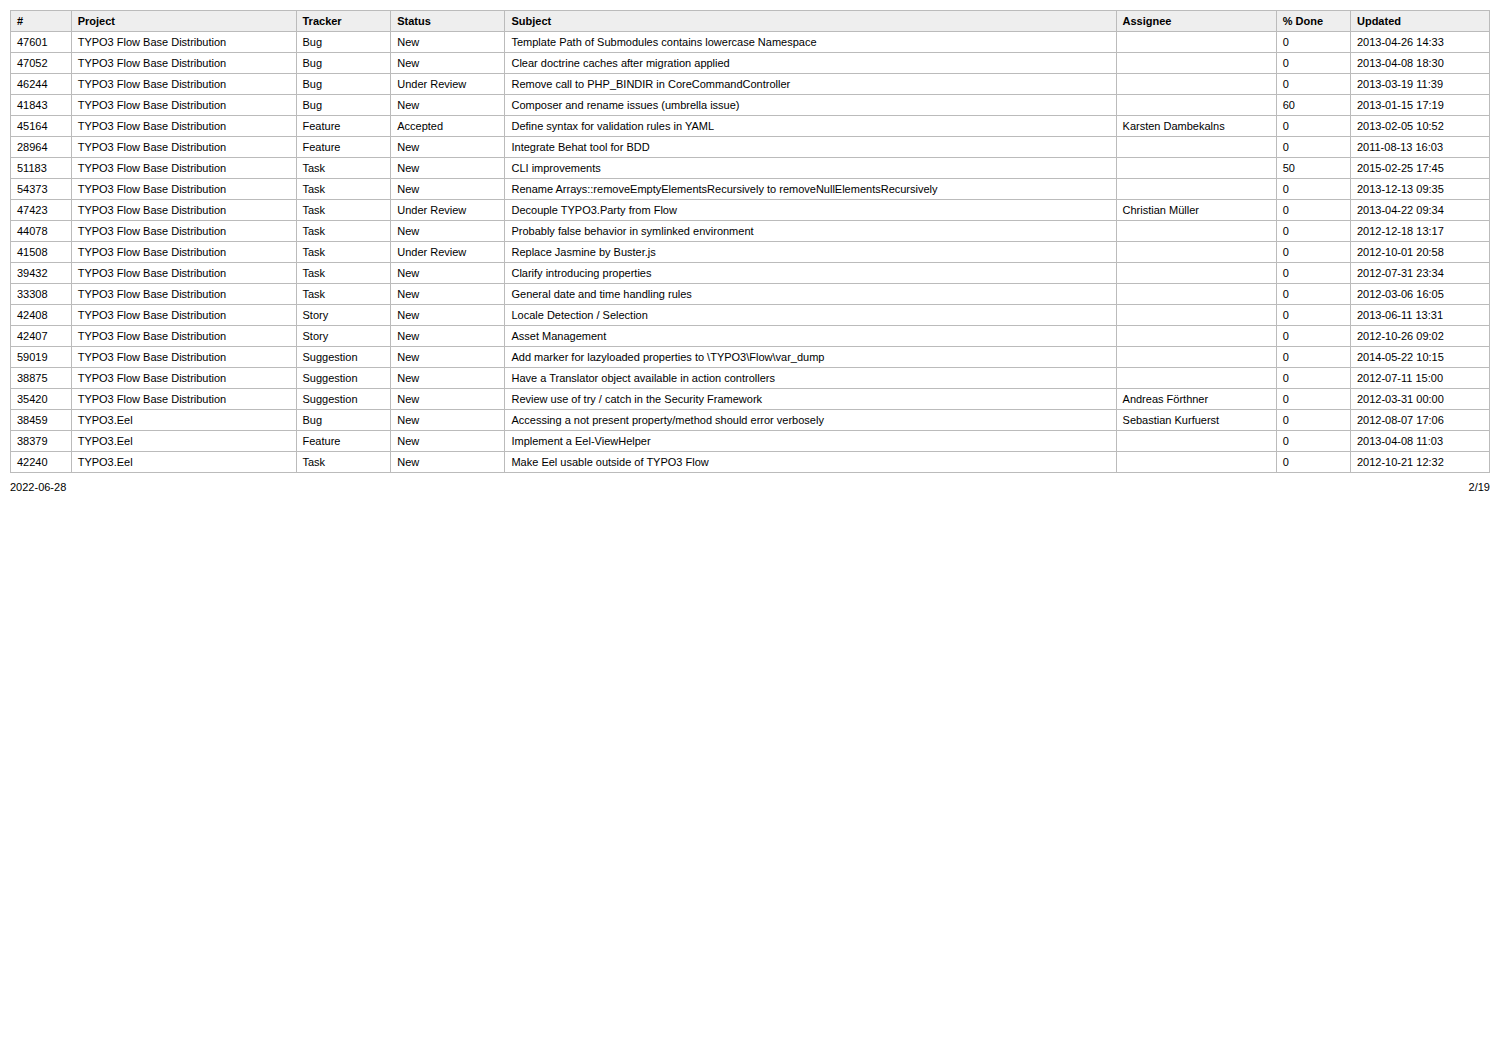| # | Project | Tracker | Status | Subject | Assignee | % Done | Updated |
| --- | --- | --- | --- | --- | --- | --- | --- |
| 47601 | TYPO3 Flow Base Distribution | Bug | New | Template Path of Submodules contains lowercase Namespace | | 0 | 2013-04-26 14:33 |
| 47052 | TYPO3 Flow Base Distribution | Bug | New | Clear doctrine caches after migration applied | | 0 | 2013-04-08 18:30 |
| 46244 | TYPO3 Flow Base Distribution | Bug | Under Review | Remove call to PHP_BINDIR in CoreCommandController | | 0 | 2013-03-19 11:39 |
| 41843 | TYPO3 Flow Base Distribution | Bug | New | Composer and rename issues (umbrella issue) | | 60 | 2013-01-15 17:19 |
| 45164 | TYPO3 Flow Base Distribution | Feature | Accepted | Define syntax for validation rules in YAML | Karsten Dambekalns | 0 | 2013-02-05 10:52 |
| 28964 | TYPO3 Flow Base Distribution | Feature | New | Integrate Behat tool for BDD | | 0 | 2011-08-13 16:03 |
| 51183 | TYPO3 Flow Base Distribution | Task | New | CLI improvements | | 50 | 2015-02-25 17:45 |
| 54373 | TYPO3 Flow Base Distribution | Task | New | Rename Arrays::removeEmptyElementsRecursively to removeNullElementsRecursively | | 0 | 2013-12-13 09:35 |
| 47423 | TYPO3 Flow Base Distribution | Task | Under Review | Decouple TYPO3.Party from Flow | Christian Müller | 0 | 2013-04-22 09:34 |
| 44078 | TYPO3 Flow Base Distribution | Task | New | Probably false behavior in symlinked environment | | 0 | 2012-12-18 13:17 |
| 41508 | TYPO3 Flow Base Distribution | Task | Under Review | Replace Jasmine by Buster.js | | 0 | 2012-10-01 20:58 |
| 39432 | TYPO3 Flow Base Distribution | Task | New | Clarify introducing properties | | 0 | 2012-07-31 23:34 |
| 33308 | TYPO3 Flow Base Distribution | Task | New | General date and time handling rules | | 0 | 2012-03-06 16:05 |
| 42408 | TYPO3 Flow Base Distribution | Story | New | Locale Detection / Selection | | 0 | 2013-06-11 13:31 |
| 42407 | TYPO3 Flow Base Distribution | Story | New | Asset Management | | 0 | 2012-10-26 09:02 |
| 59019 | TYPO3 Flow Base Distribution | Suggestion | New | Add marker for lazyloaded properties to \TYPO3\Flow\var_dump | | 0 | 2014-05-22 10:15 |
| 38875 | TYPO3 Flow Base Distribution | Suggestion | New | Have a Translator object available in action controllers | | 0 | 2012-07-11 15:00 |
| 35420 | TYPO3 Flow Base Distribution | Suggestion | New | Review use of try / catch in the Security Framework | Andreas Förthner | 0 | 2012-03-31 00:00 |
| 38459 | TYPO3.Eel | Bug | New | Accessing a not present property/method should error verbosely | Sebastian Kurfuerst | 0 | 2012-08-07 17:06 |
| 38379 | TYPO3.Eel | Feature | New | Implement a Eel-ViewHelper | | 0 | 2013-04-08 11:03 |
| 42240 | TYPO3.Eel | Task | New | Make Eel usable outside of TYPO3 Flow | | 0 | 2012-10-21 12:32 |
2022-06-28 2/19